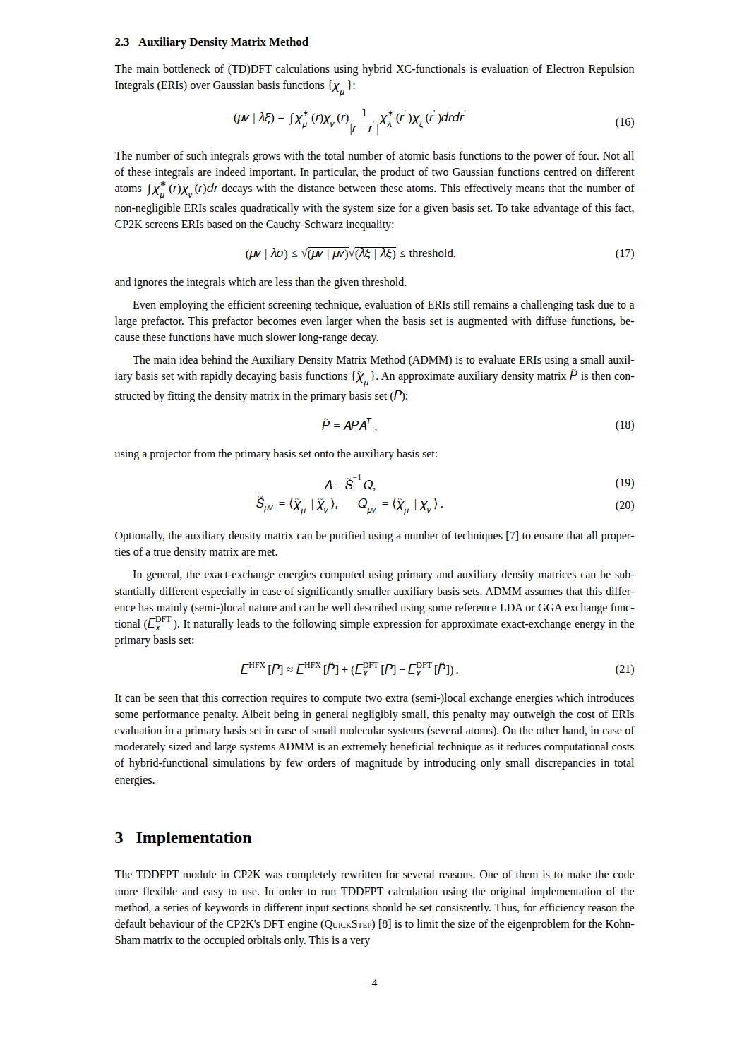2.3 Auxiliary Density Matrix Method
The main bottleneck of (TD)DFT calculations using hybrid XC-functionals is evaluation of Electron Repulsion Integrals (ERIs) over Gaussian basis functions {χμ}:
(μν|λξ) = ∫ χμ∗ (r) χν (r) 1 |r−r′| χλ∗ (r′) χξ (r′) drdr′
(16)
The number of such integrals grows with the total number of atomic basis functions to the power of four. Not all of these integrals are indeed important. In particular, the product of two Gaussian functions centred on different atoms ∫χμ∗(r)χν(r)dr decays with the distance between these atoms. This effectively means that the number of non-negligible ERIs scales quadratically with the system size for a given basis set. To take advantage of this fact, CP2K screens ERIs based on the Cauchy-Schwarz inequality:
(μν|λσ) ≤ (μν|μν) (λξ|λξ) ≤ threshold,
(17)
and ignores the integrals which are less than the given threshold.
Even employing the efficient screening technique, evaluation of ERIs still remains a challenging task due to a large prefactor. This prefactor becomes even larger when the basis set is augmented with diffuse functions, because these functions have much slower long-range decay.
The main idea behind the Auxiliary Density Matrix Method (ADMM) is to evaluate ERIs using a small auxiliary basis set with rapidly decaying basis functions {χ~μ}. An approximate auxiliary density matrix P~ is then constructed by fitting the density matrix in the primary basis set (P):
P~ = APAT ,
(18)
using a projector from the primary basis set onto the auxiliary basis set:
A= S~−1 Q,
(19)
S~μν = ⟨χ~μ|χ~ν⟩ , Qμν = ⟨χ~μ|χν⟩ .
(20)
Optionally, the auxiliary density matrix can be purified using a number of techniques [7] to ensure that all properties of a true density matrix are met.
In general, the exact-exchange energies computed using primary and auxiliary density matrices can be substantially different especially in case of significantly smaller auxiliary basis sets. ADMM assumes that this difference has mainly (semi-)local nature and can be well described using some reference LDA or GGA exchange functional (ExDFT). It naturally leads to the following simple expression for approximate exact-exchange energy in the primary basis set:
EHFX [P] ≈ EHFX [P~] + ( ExDFT [P] − ExDFT [P~] ) .
(21)
It can be seen that this correction requires to compute two extra (semi-)local exchange energies which introduces some performance penalty. Albeit being in general negligibly small, this penalty may outweigh the cost of ERIs evaluation in a primary basis set in case of small molecular systems (several atoms). On the other hand, in case of moderately sized and large systems ADMM is an extremely beneficial technique as it reduces computational costs of hybrid-functional simulations by few orders of magnitude by introducing only small discrepancies in total energies.
3 Implementation
The TDDFPT module in CP2K was completely rewritten for several reasons. One of them is to make the code more flexible and easy to use. In order to run TDDFPT calculation using the original implementation of the method, a series of keywords in different input sections should be set consistently. Thus, for efficiency reason the default behaviour of the CP2K's DFT engine (Quick Step) [8] is to limit the size of the eigenproblem for the Kohn-Sham matrix to the occupied orbitals only. This is a very
4